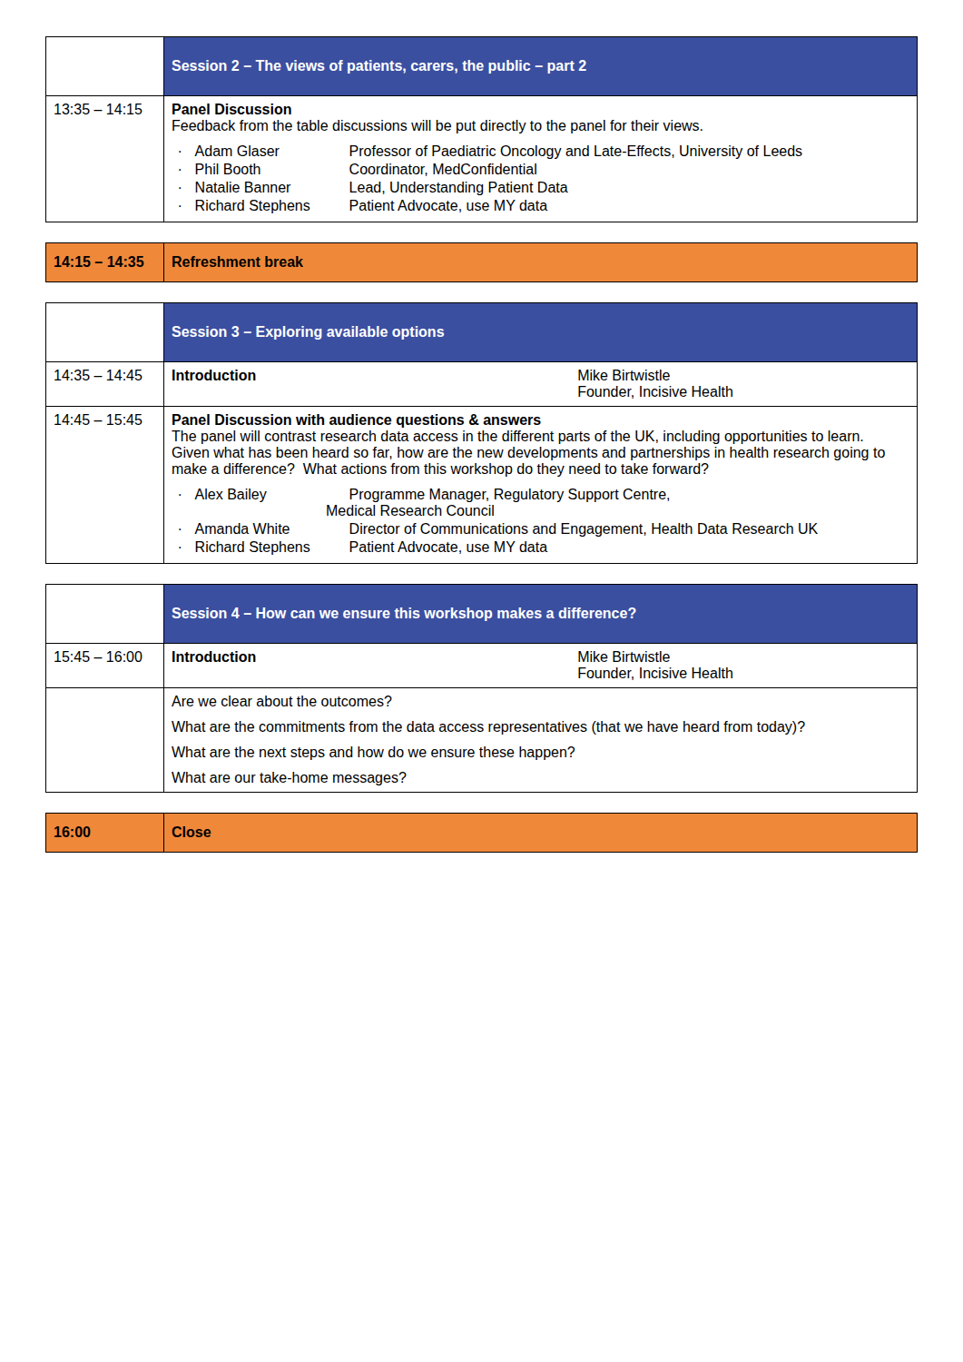| | Session 2 – The views of patients, carers, the public – part 2 |
| 13:35 – 14:15 | Panel Discussion Feedback from the table discussions will be put directly to the panel for their views. Adam Glaser Professor of Paediatric Oncology and Late-Effects, University of Leeds Phil Booth Coordinator, MedConfidential Natalie Banner Lead, Understanding Patient Data Richard Stephens Patient Advocate, use MY data |
| 14:15 – 14:35 | Refreshment break |
| | Session 3 – Exploring available options |
| 14:35 – 14:45 | / Introduction / Mike Birtwistle Founder, Incisive Health / |
| 14:45 – 15:45 | Panel Discussion with audience questions & answers The panel will contrast research data access in the different parts of the UK, including opportunities to learn. Given what has been heard so far, how are the new developments and partnerships in health research going to make a difference? What actions from this workshop do they need to take forward? Alex Bailey Programme Manager, Regulatory Support Centre, Medical Research Council Amanda White Director of Communications and Engagement, Health Data Research UK Richard Stephens Patient Advocate, use MY data |
| | Session 4 – How can we ensure this workshop makes a difference? |
| 15:45 – 16:00 | / Introduction / Mike Birtwistle Founder, Incisive Health / |
| | Are we clear about the outcomes? What are the commitments from the data access representatives (that we have heard from today)? What are the next steps and how do we ensure these happen? What are our take-home messages? |
| 16:00 | Close |